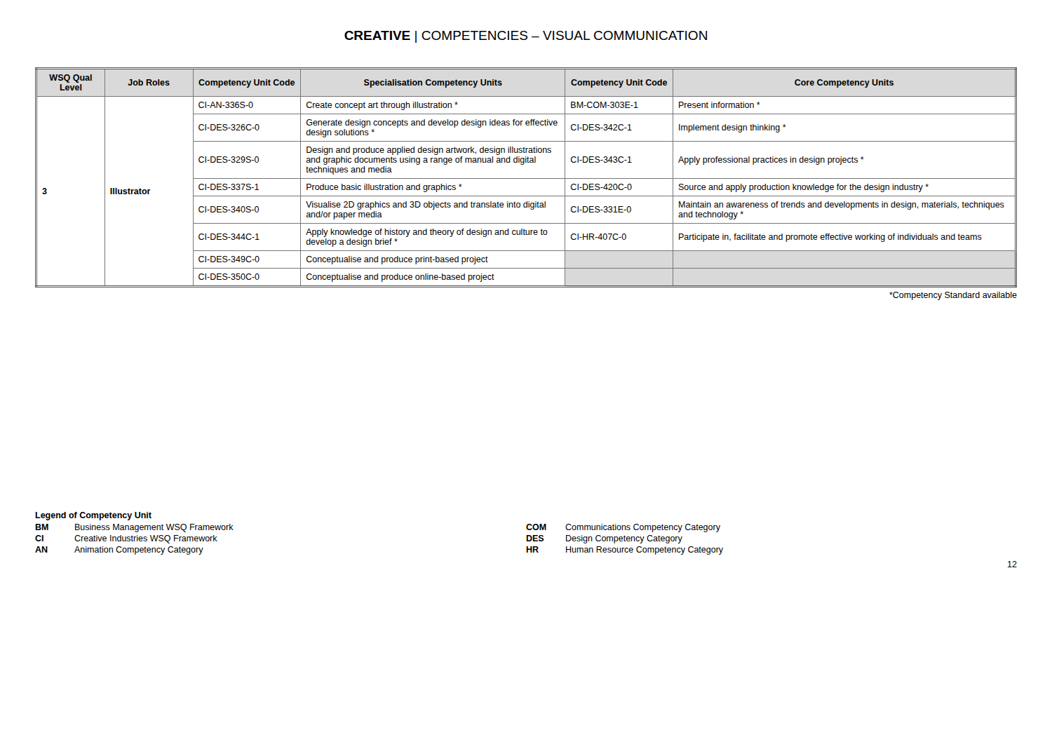CREATIVE | COMPETENCIES – VISUAL COMMUNICATION
| WSQ Qual Level | Job Roles | Competency Unit Code | Specialisation Competency Units | Competency Unit Code | Core Competency Units |
| --- | --- | --- | --- | --- | --- |
| 3 | Illustrator | CI-AN-336S-0 | Create concept art through illustration * | BM-COM-303E-1 | Present information * |
| CI-DES-326C-0 | Generate design concepts and develop design ideas for effective design solutions * | CI-DES-342C-1 | Implement design thinking * |
| CI-DES-329S-0 | Design and produce applied design artwork, design illustrations and graphic documents using a range of manual and digital techniques and media | CI-DES-343C-1 | Apply professional practices in design projects * |
| CI-DES-337S-1 | Produce basic illustration and graphics * | CI-DES-420C-0 | Source and apply production knowledge for the design industry * |
| CI-DES-340S-0 | Visualise 2D graphics and 3D objects and translate into digital and/or paper media | CI-DES-331E-0 | Maintain an awareness of trends and developments in design, materials, techniques and technology * |
| CI-DES-344C-1 | Apply knowledge of history and theory of design and culture to develop a design brief * | CI-HR-407C-0 | Participate in, facilitate and promote effective working of individuals and teams |
| CI-DES-349C-0 | Conceptualise and produce print-based project | | |
| CI-DES-350C-0 | Conceptualise and produce online-based project | | |
*Competency Standard available
Legend of Competency Unit
| BM | Business Management WSQ Framework | COM | Communications Competency Category |
| CI | Creative Industries WSQ Framework | DES | Design Competency Category |
| AN | Animation Competency Category | HR | Human Resource Competency Category |
12